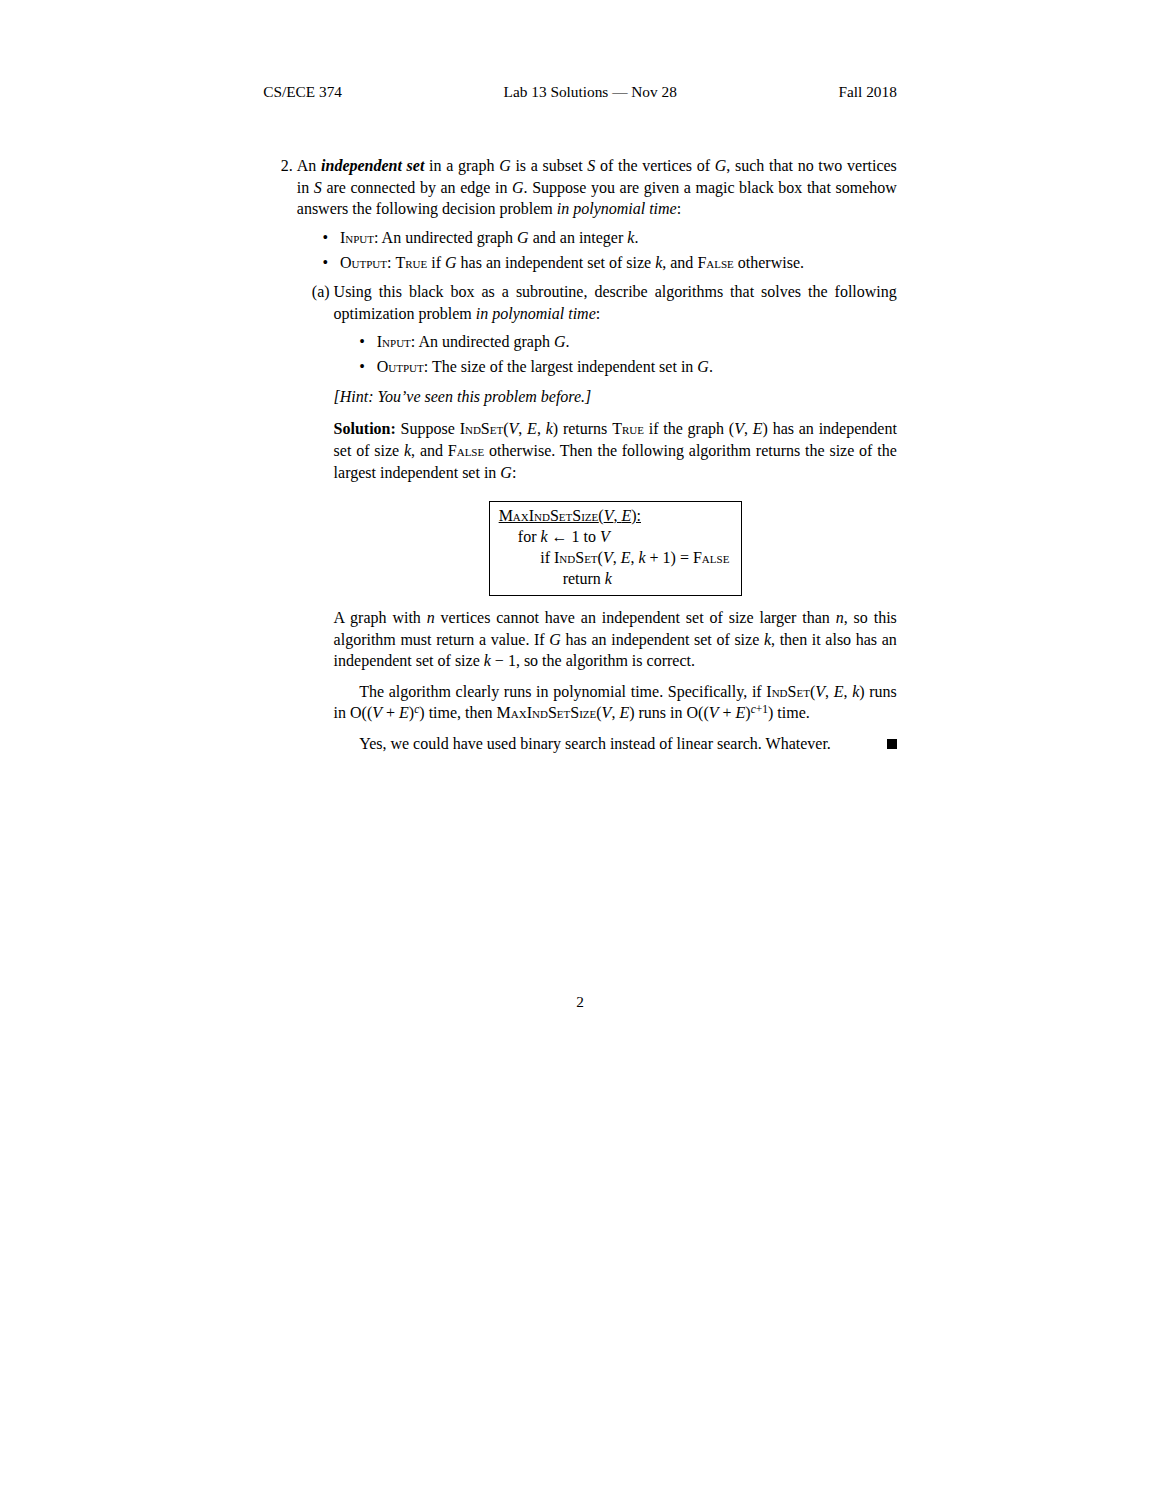CS/ECE 374
Lab 13 Solutions — Nov 28
Fall 2018
2.
An independent set in a graph G is a subset S of the vertices of G, such that no two vertices in S are connected by an edge in G. Suppose you are given a magic black box that somehow answers the following decision problem in polynomial time:
Input: An undirected graph G and an integer k.
Output: True if G has an independent set of size k, and False otherwise.
(a)
Using this black box as a subroutine, describe algorithms that solves the following optimization problem in polynomial time:
Input: An undirected graph G.
Output: The size of the largest independent set in G.
[Hint: You’ve seen this problem before.]
Solution: Suppose IndSet(V, E, k) returns True if the graph (V, E) has an independent set of size k, and False otherwise. Then the following algorithm returns the size of the largest independent set in G:
MaxIndSetSize(V, E):
for k ← 1 to V
if IndSet(V, E, k + 1) = False
return k
A graph with n vertices cannot have an independent set of size larger than n, so this algorithm must return a value. If G has an independent set of size k, then it also has an independent set of size k − 1, so the algorithm is correct.
The algorithm clearly runs in polynomial time. Specifically, if IndSet(V, E, k) runs in O((V + E)c) time, then MaxIndSetSize(V, E) runs in O((V + E)c+1) time.
Yes, we could have used binary search instead of linear search. Whatever.
2